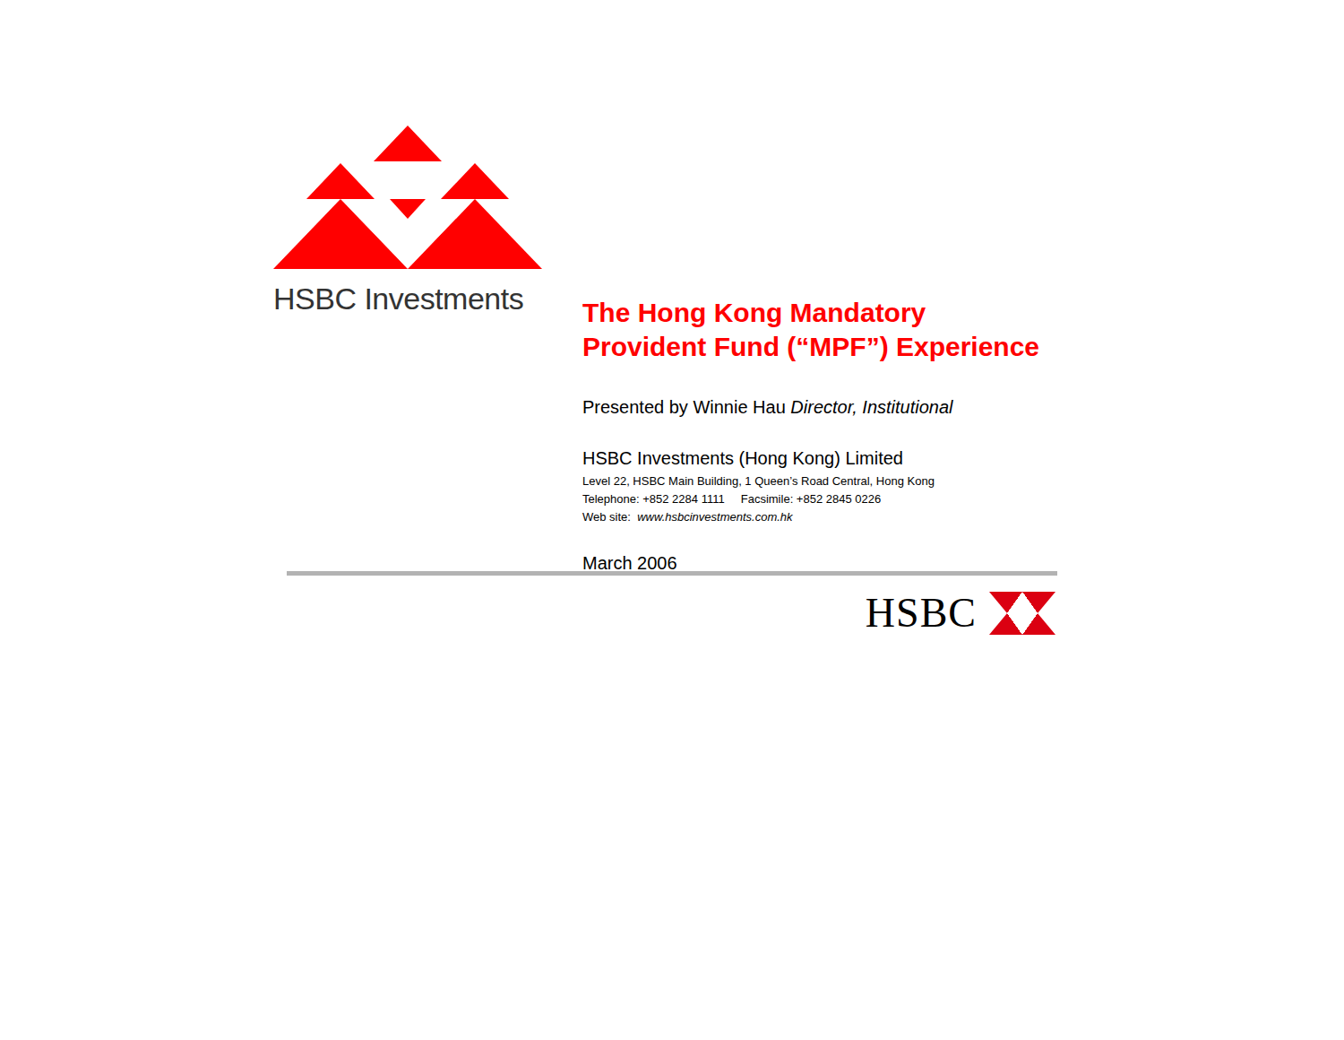HSBC Investments
The Hong Kong Mandatory
Provident Fund (“MPF”) Experience
Presented by Winnie Hau Director, Institutional
HSBC Investments (Hong Kong) Limited
Level 22, HSBC Main Building, 1 Queen’s Road Central, Hong Kong
Telephone: +852 2284 1111 Facsimile: +852 2845 0226
Web site: www.hsbcinvestments.com.hk
March 2006
HSBC